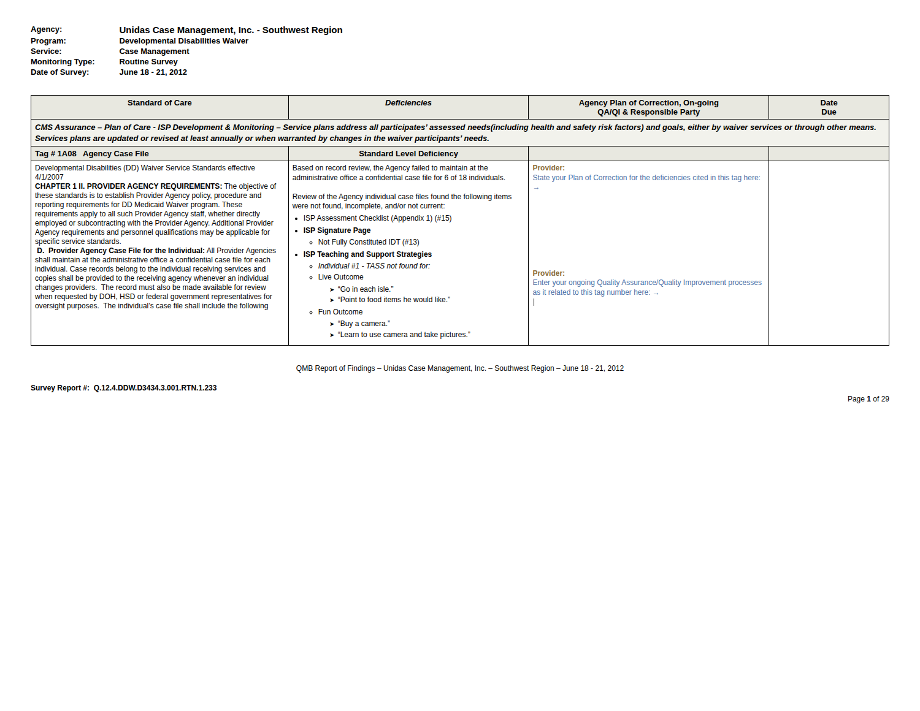| Agency: | Unidas Case Management, Inc. - Southwest Region |
| Program: | Developmental Disabilities Waiver |
| Service: | Case Management |
| Monitoring Type: | Routine Survey |
| Date of Survey: | June 18 - 21, 2012 |
| Standard of Care | Deficiencies | Agency Plan of Correction, On-going QA/QI & Responsible Party | Date Due |
| --- | --- | --- | --- |
| CMS Assurance – Plan of Care - ISP Development & Monitoring – Service plans address all participates’ assessed needs(including health and safety risk factors) and goals, either by waiver services or through other means. Services plans are updated or revised at least annually or when warranted by changes in the waiver participants’ needs. |
| Tag # 1A08 Agency Case File | Standard Level Deficiency | | |
| Developmental Disabilities (DD) Waiver Service Standards effective 4/1/2007 CHAPTER 1 II. PROVIDER AGENCY REQUIREMENTS: The objective of these standards is to establish Provider Agency policy, procedure and reporting requirements for DD Medicaid Waiver program. These requirements apply to all such Provider Agency staff, whether directly employed or subcontracting with the Provider Agency. Additional Provider Agency requirements and personnel qualifications may be applicable for specific service standards. D. Provider Agency Case File for the Individual: All Provider Agencies shall maintain at the administrative office a confidential case file for each individual. Case records belong to the individual receiving services and copies shall be provided to the receiving agency whenever an individual changes providers. The record must also be made available for review when requested by DOH, HSD or federal government representatives for oversight purposes. The individual’s case file shall include the following | Based on record review, the Agency failed to maintain at the administrative office a confidential case file for 6 of 18 individuals. Review of the Agency individual case files found the following items were not found, incomplete, and/or not current: ISP Assessment Checklist (Appendix 1) (#15) ISP Signature Page Not Fully Constituted IDT (#13) ISP Teaching and Support Strategies Individual #1 - TASS not found for: Live Outcome “Go in each isle.” “Point to food items he would like.” Fun Outcome “Buy a camera.” “Learn to use camera and take pictures.” | Provider: State your Plan of Correction for the deficiencies cited in this tag here: → Provider: Enter your ongoing Quality Assurance/Quality Improvement processes as it related to this tag number here: → | |
QMB Report of Findings – Unidas Case Management, Inc. – Southwest Region – June 18 - 21, 2012
Survey Report #: Q.12.4.DDW.D3434.3.001.RTN.1.233
Page 1 of 29